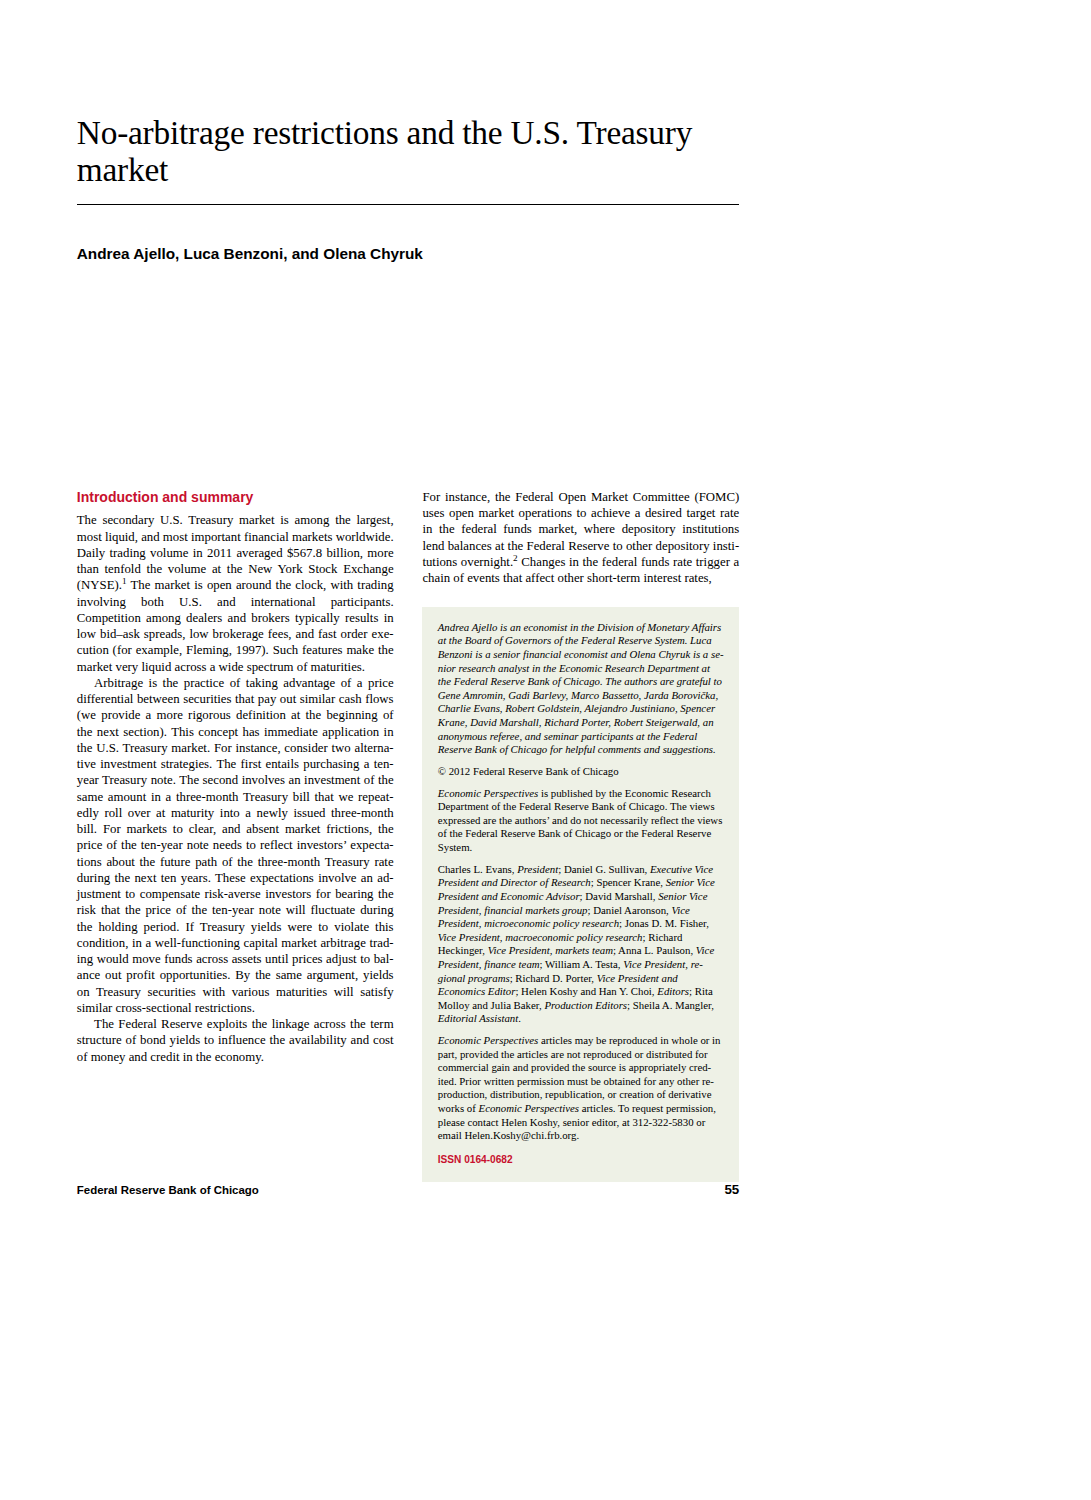No-arbitrage restrictions and the U.S. Treasury market
Andrea Ajello, Luca Benzoni, and Olena Chyruk
Introduction and summary
The secondary U.S. Treasury market is among the largest, most liquid, and most important financial markets worldwide. Daily trading volume in 2011 averaged $567.8 billion, more than tenfold the volume at the New York Stock Exchange (NYSE).1 The market is open around the clock, with trading involving both U.S. and international participants. Competition among dealers and brokers typically results in low bid–ask spreads, low brokerage fees, and fast order execution (for example, Fleming, 1997). Such features make the market very liquid across a wide spectrum of maturities.
Arbitrage is the practice of taking advantage of a price differential between securities that pay out similar cash flows (we provide a more rigorous definition at the beginning of the next section). This concept has immediate application in the U.S. Treasury market. For instance, consider two alternative investment strategies. The first entails purchasing a ten-year Treasury note. The second involves an investment of the same amount in a three-month Treasury bill that we repeatedly roll over at maturity into a newly issued three-month bill. For markets to clear, and absent market frictions, the price of the ten-year note needs to reflect investors’ expectations about the future path of the three-month Treasury rate during the next ten years. These expectations involve an adjustment to compensate risk-averse investors for bearing the risk that the price of the ten-year note will fluctuate during the holding period. If Treasury yields were to violate this condition, in a well-functioning capital market arbitrage trading would move funds across assets until prices adjust to balance out profit opportunities. By the same argument, yields on Treasury securities with various maturities will satisfy similar cross-sectional restrictions.
The Federal Reserve exploits the linkage across the term structure of bond yields to influence the availability and cost of money and credit in the economy.
For instance, the Federal Open Market Committee (FOMC) uses open market operations to achieve a desired target rate in the federal funds market, where depository institutions lend balances at the Federal Reserve to other depository institutions overnight.2 Changes in the federal funds rate trigger a chain of events that affect other short-term interest rates,
Andrea Ajello is an economist in the Division of Monetary Affairs at the Board of Governors of the Federal Reserve System. Luca Benzoni is a senior financial economist and Olena Chyruk is a senior research analyst in the Economic Research Department at the Federal Reserve Bank of Chicago. The authors are grateful to Gene Amromin, Gadi Barlevy, Marco Bassetto, Jarda Borovička, Charlie Evans, Robert Goldstein, Alejandro Justiniano, Spencer Krane, David Marshall, Richard Porter, Robert Steigerwald, an anonymous referee, and seminar participants at the Federal Reserve Bank of Chicago for helpful comments and suggestions.
© 2012 Federal Reserve Bank of Chicago
Economic Perspectives is published by the Economic Research Department of the Federal Reserve Bank of Chicago. The views expressed are the authors’ and do not necessarily reflect the views of the Federal Reserve Bank of Chicago or the Federal Reserve System.
Charles L. Evans, President; Daniel G. Sullivan, Executive Vice President and Director of Research; Spencer Krane, Senior Vice President and Economic Advisor; David Marshall, Senior Vice President, financial markets group; Daniel Aaronson, Vice President, microeconomic policy research; Jonas D. M. Fisher, Vice President, macroeconomic policy research; Richard Heckinger, Vice President, markets team; Anna L. Paulson, Vice President, finance team; William A. Testa, Vice President, regional programs; Richard D. Porter, Vice President and Economics Editor; Helen Koshy and Han Y. Choi, Editors; Rita Molloy and Julia Baker, Production Editors; Sheila A. Mangler, Editorial Assistant.
Economic Perspectives articles may be reproduced in whole or in part, provided the articles are not reproduced or distributed for commercial gain and provided the source is appropriately credited. Prior written permission must be obtained for any other reproduction, distribution, republication, or creation of derivative works of Economic Perspectives articles. To request permission, please contact Helen Koshy, senior editor, at 312-322-5830 or email Helen.Koshy@chi.frb.org.
ISSN 0164-0682
Federal Reserve Bank of Chicago 55